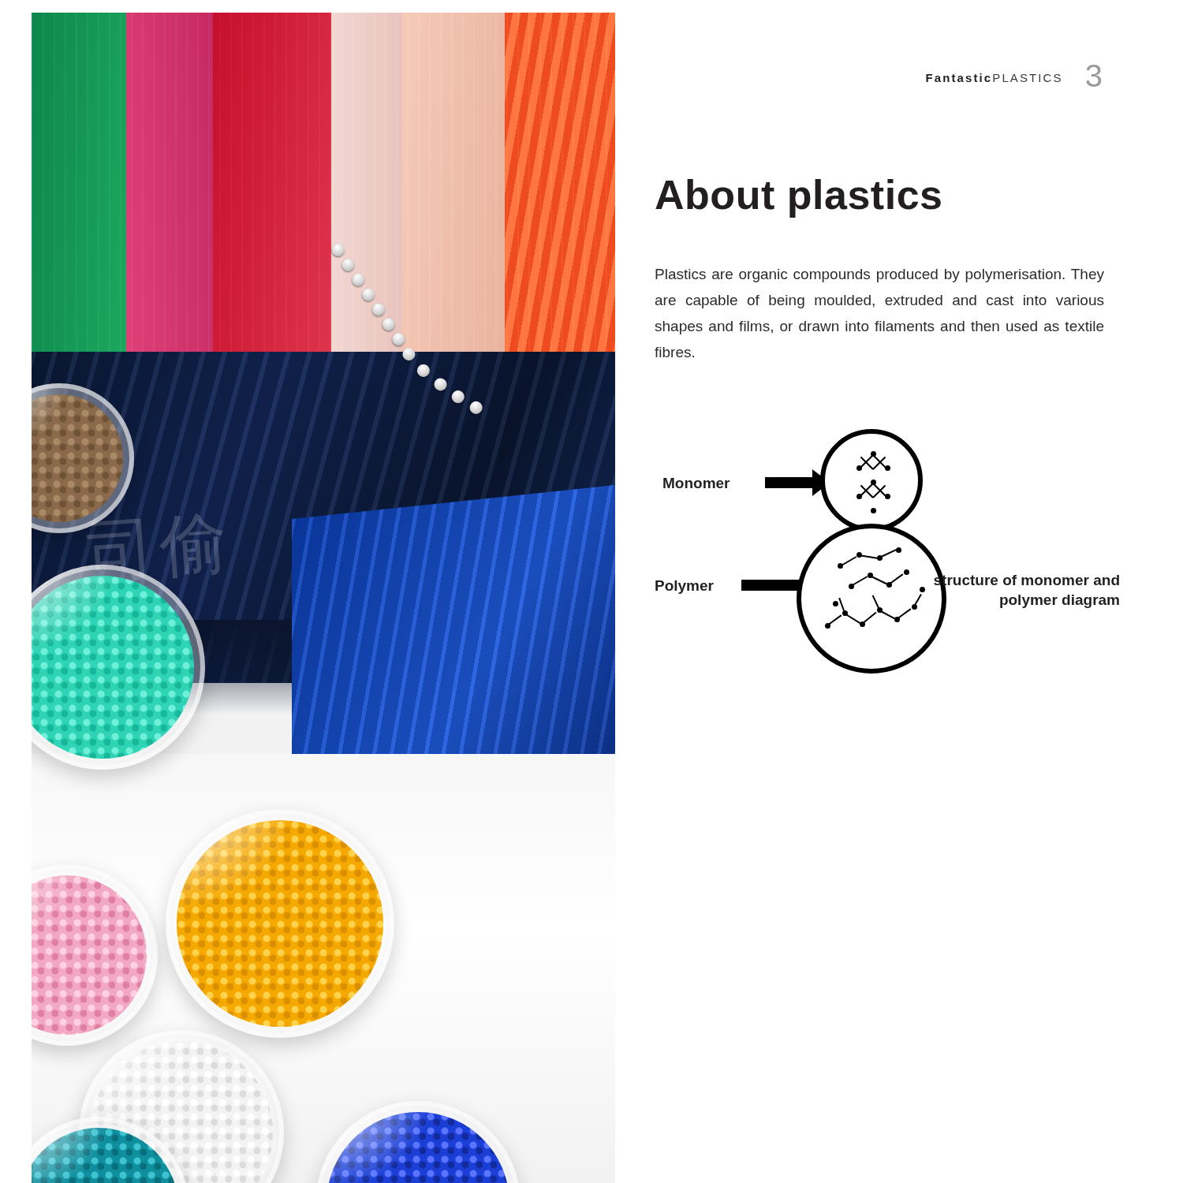司偷
Fantastic PLASTICS
3
About plastics
Plastics are organic compounds produced by polymerisation. They are capable of being moulded, extruded and cast into various shapes and films, or drawn into filaments and then used as textile fibres.
Monomer Polymer
structure of monomer and polymer diagram